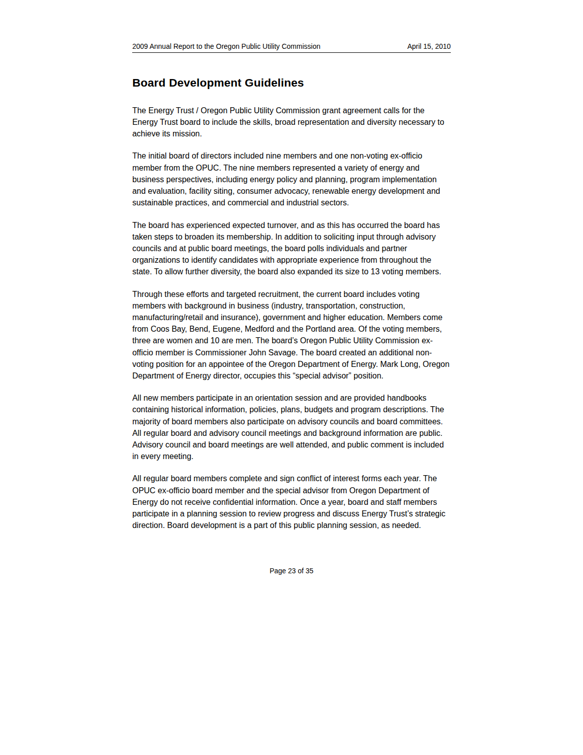2009 Annual Report to the Oregon Public Utility Commission
April 15, 2010
Board Development Guidelines
The Energy Trust / Oregon Public Utility Commission grant agreement calls for the Energy Trust board to include the skills, broad representation and diversity necessary to achieve its mission.
The initial board of directors included nine members and one non-voting ex-officio member from the OPUC. The nine members represented a variety of energy and business perspectives, including energy policy and planning, program implementation and evaluation, facility siting, consumer advocacy, renewable energy development and sustainable practices, and commercial and industrial sectors.
The board has experienced expected turnover, and as this has occurred the board has taken steps to broaden its membership. In addition to soliciting input through advisory councils and at public board meetings, the board polls individuals and partner organizations to identify candidates with appropriate experience from throughout the state. To allow further diversity, the board also expanded its size to 13 voting members.
Through these efforts and targeted recruitment, the current board includes voting members with background in business (industry, transportation, construction, manufacturing/retail and insurance), government and higher education. Members come from Coos Bay, Bend, Eugene, Medford and the Portland area. Of the voting members, three are women and 10 are men. The board’s Oregon Public Utility Commission ex-officio member is Commissioner John Savage. The board created an additional non-voting position for an appointee of the Oregon Department of Energy. Mark Long, Oregon Department of Energy director, occupies this “special advisor” position.
All new members participate in an orientation session and are provided handbooks containing historical information, policies, plans, budgets and program descriptions. The majority of board members also participate on advisory councils and board committees. All regular board and advisory council meetings and background information are public. Advisory council and board meetings are well attended, and public comment is included in every meeting.
All regular board members complete and sign conflict of interest forms each year. The OPUC ex-officio board member and the special advisor from Oregon Department of Energy do not receive confidential information. Once a year, board and staff members participate in a planning session to review progress and discuss Energy Trust’s strategic direction. Board development is a part of this public planning session, as needed.
Page 23 of 35